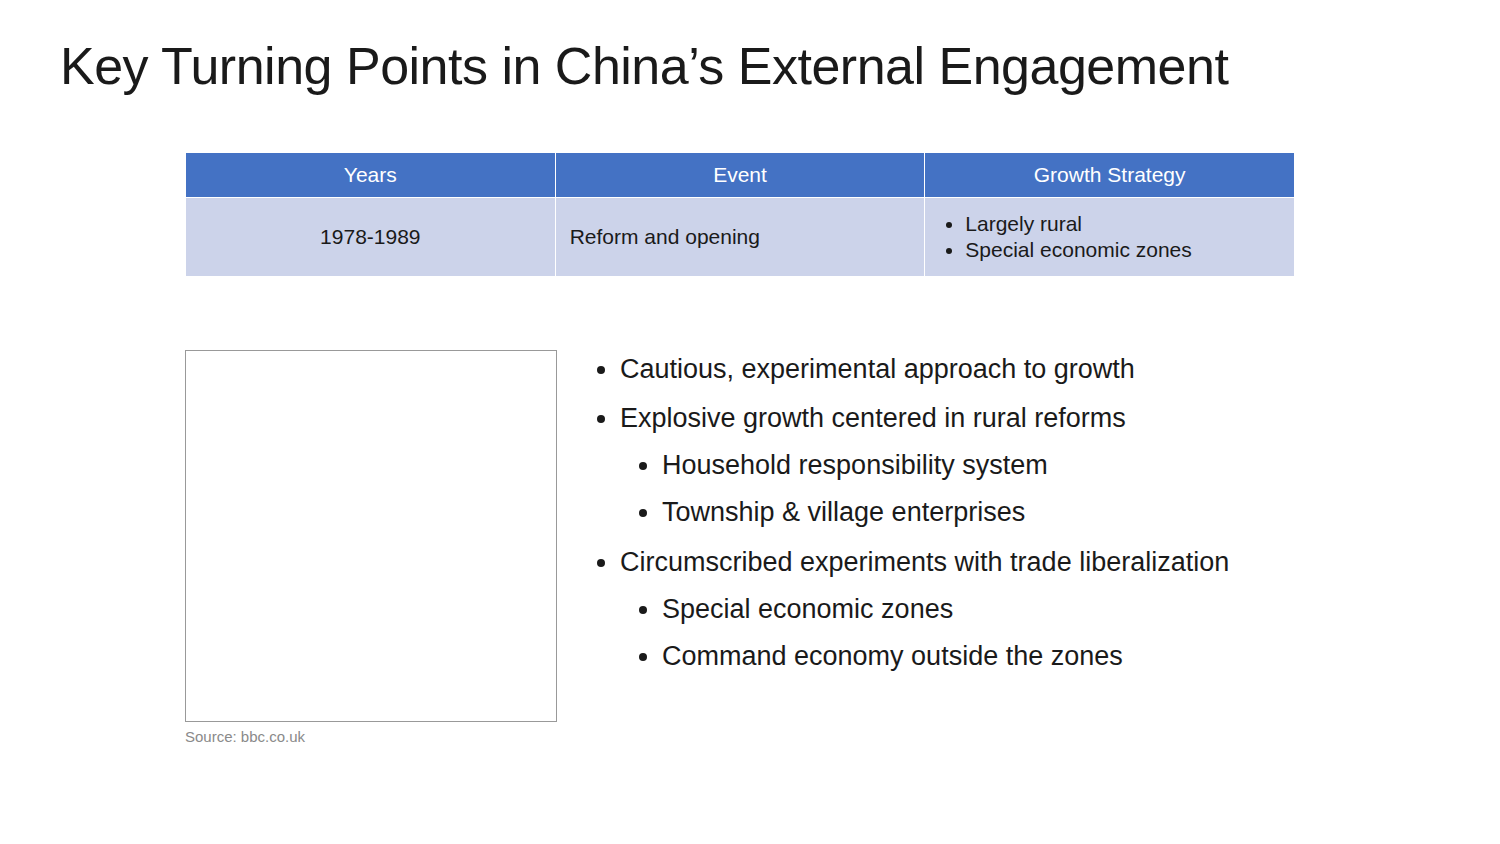Key Turning Points in China’s External Engagement
| Years | Event | Growth Strategy |
| --- | --- | --- |
| 1978-1989 | Reform and opening | Largely rural Special economic zones |
Source: bbc.co.uk
Cautious, experimental approach to growth
Explosive growth centered in rural reforms
Household responsibility system
Township & village enterprises
Circumscribed experiments with trade liberalization
Special economic zones
Command economy outside the zones